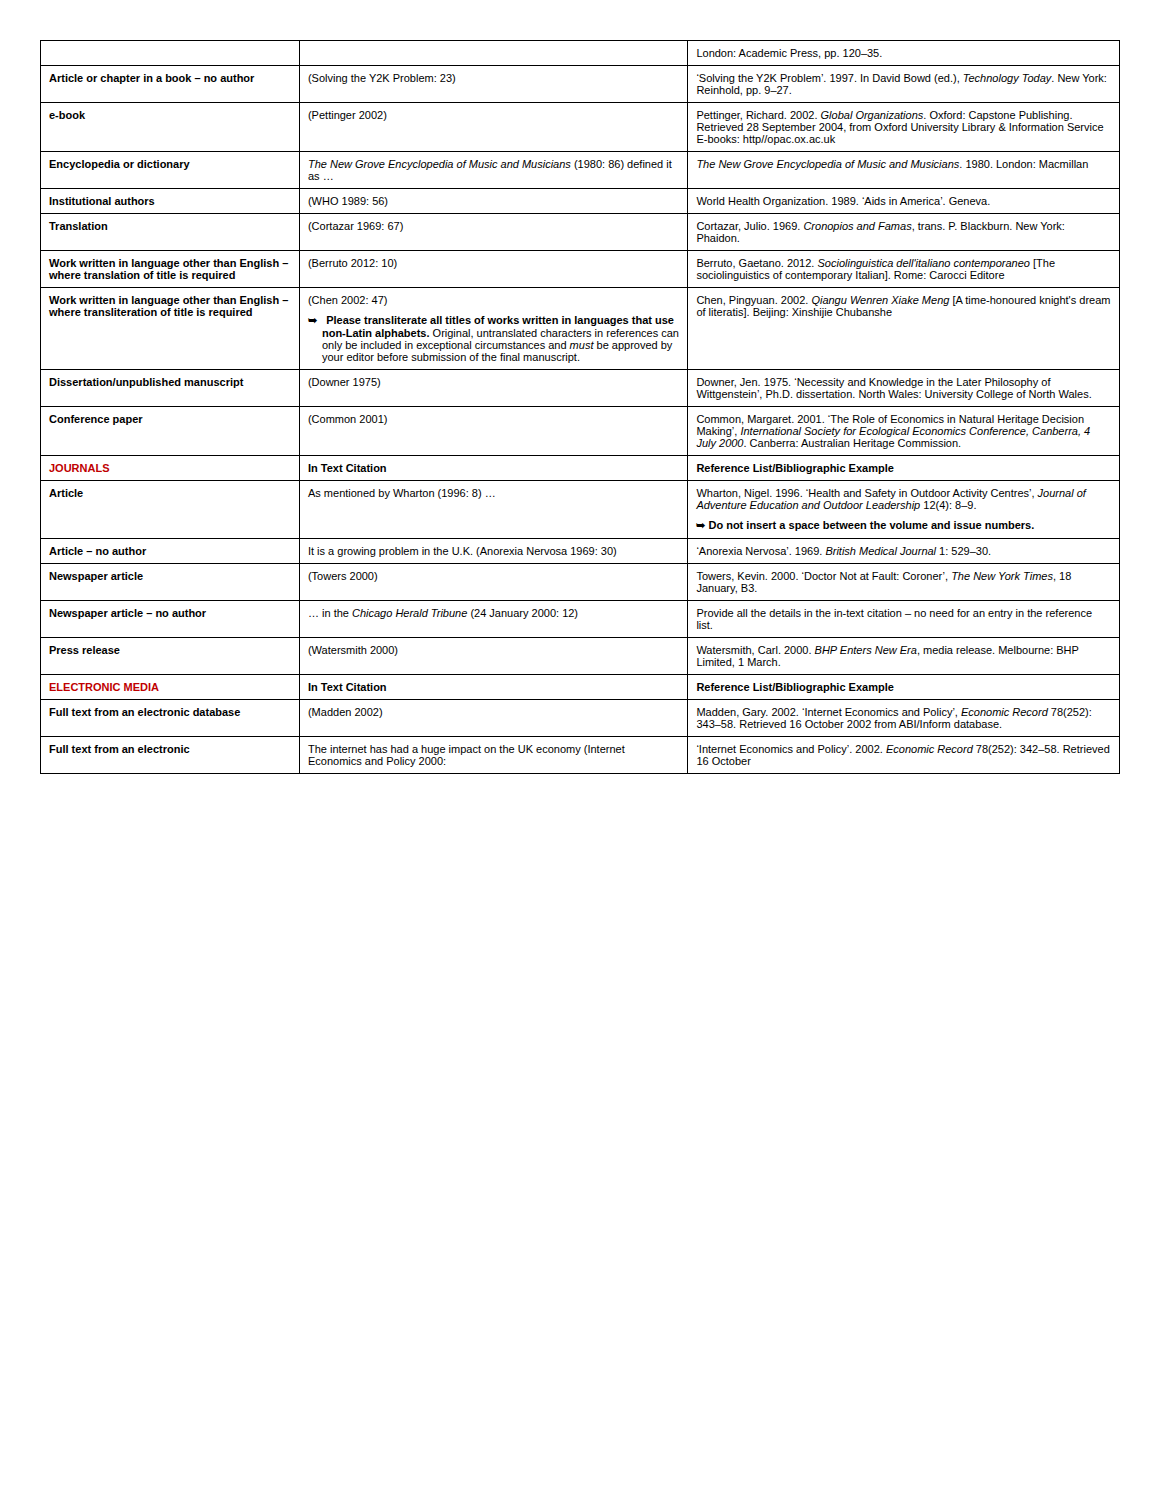| | | London: Academic Press, pp. 120–35. |
| Article or chapter in a book – no author | (Solving the Y2K Problem: 23) | ‘Solving the Y2K Problem’. 1997. In David Bowd (ed.), Technology Today . New York: Reinhold, pp. 9–27. |
| e-book | (Pettinger 2002) | Pettinger, Richard. 2002. Global Organizations . Oxford: Capstone Publishing. Retrieved 28 September 2004, from Oxford University Library & Information Service E-books: http//opac.ox.ac.uk |
| Encyclopedia or dictionary | The New Grove Encyclopedia of Music and Musicians (1980: 86) defined it as … | The New Grove Encyclopedia of Music and Musicians . 1980. London: Macmillan |
| Institutional authors | (WHO 1989: 56) | World Health Organization. 1989. ‘Aids in America’. Geneva. |
| Translation | (Cortazar 1969: 67) | Cortazar, Julio. 1969. Cronopios and Famas , trans. P. Blackburn. New York: Phaidon. |
| Work written in language other than English – where translation of title is required | (Berruto 2012: 10) | Berruto, Gaetano. 2012. Sociolinguistica dell'italiano contemporaneo [The sociolinguistics of contemporary Italian]. Rome: Carocci Editore |
| Work written in language other than English – where transliteration of title is required | (Chen 2002: 47) ➥ Please transliterate all titles of works written in languages that use non-Latin alphabets. Original, untranslated characters in references can only be included in exceptional circumstances and must be approved by your editor before submission of the final manuscript. | Chen, Pingyuan. 2002. Qiangu Wenren Xiake Meng [A time-honoured knight's dream of literatis]. Beijing: Xinshijie Chubanshe |
| Dissertation/unpublished manuscript | (Downer 1975) | Downer, Jen. 1975. ‘Necessity and Knowledge in the Later Philosophy of Wittgenstein’, Ph.D. dissertation. North Wales: University College of North Wales. |
| Conference paper | (Common 2001) | Common, Margaret. 2001. ‘The Role of Economics in Natural Heritage Decision Making’, International Society for Ecological Economics Conference, Canberra, 4 July 2000 . Canberra: Australian Heritage Commission. |
| JOURNALS | In Text Citation | Reference List/Bibliographic Example |
| Article | As mentioned by Wharton (1996: 8) … | Wharton, Nigel. 1996. ‘Health and Safety in Outdoor Activity Centres’, Journal of Adventure Education and Outdoor Leadership 12(4): 8–9. ➥ Do not insert a space between the volume and issue numbers. |
| Article – no author | It is a growing problem in the U.K. (Anorexia Nervosa 1969: 30) | ‘Anorexia Nervosa’. 1969. British Medical Journal 1: 529–30. |
| Newspaper article | (Towers 2000) | Towers, Kevin. 2000. ‘Doctor Not at Fault: Coroner’, The New York Times , 18 January, B3. |
| Newspaper article – no author | … in the Chicago Herald Tribune (24 January 2000: 12) | Provide all the details in the in-text citation – no need for an entry in the reference list. |
| Press release | (Watersmith 2000) | Watersmith, Carl. 2000. BHP Enters New Era , media release. Melbourne: BHP Limited, 1 March. |
| ELECTRONIC MEDIA | In Text Citation | Reference List/Bibliographic Example |
| Full text from an electronic database | (Madden 2002) | Madden, Gary. 2002. ‘Internet Economics and Policy’, Economic Record 78(252): 343–58. Retrieved 16 October 2002 from ABI/Inform database. |
| Full text from an electronic | The internet has had a huge impact on the UK economy (Internet Economics and Policy 2000: | ‘Internet Economics and Policy’. 2002. Economic Record 78(252): 342–58. Retrieved 16 October |